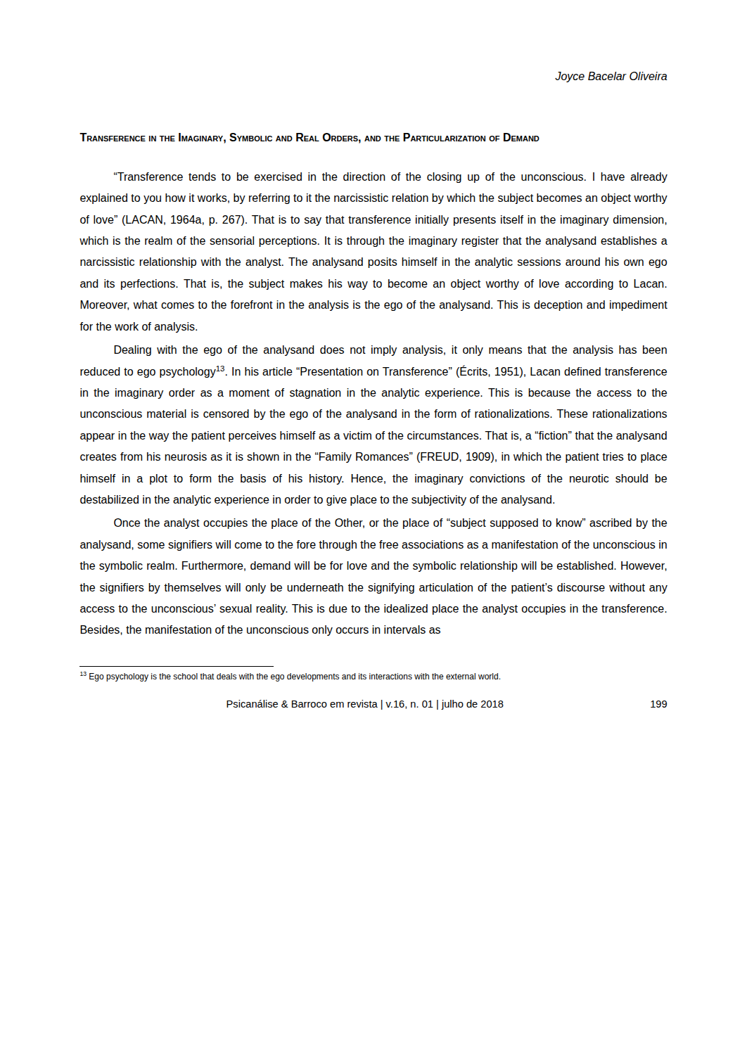Joyce Bacelar Oliveira
Transference in the Imaginary, Symbolic and Real Orders, and the Particularization of Demand
“Transference tends to be exercised in the direction of the closing up of the unconscious. I have already explained to you how it works, by referring to it the narcissistic relation by which the subject becomes an object worthy of love” (LACAN, 1964a, p. 267). That is to say that transference initially presents itself in the imaginary dimension, which is the realm of the sensorial perceptions. It is through the imaginary register that the analysand establishes a narcissistic relationship with the analyst. The analysand posits himself in the analytic sessions around his own ego and its perfections. That is, the subject makes his way to become an object worthy of love according to Lacan. Moreover, what comes to the forefront in the analysis is the ego of the analysand. This is deception and impediment for the work of analysis.
Dealing with the ego of the analysand does not imply analysis, it only means that the analysis has been reduced to ego psychology13. In his article “Presentation on Transference” (Écrits, 1951), Lacan defined transference in the imaginary order as a moment of stagnation in the analytic experience. This is because the access to the unconscious material is censored by the ego of the analysand in the form of rationalizations. These rationalizations appear in the way the patient perceives himself as a victim of the circumstances. That is, a “fiction” that the analysand creates from his neurosis as it is shown in the “Family Romances” (FREUD, 1909), in which the patient tries to place himself in a plot to form the basis of his history. Hence, the imaginary convictions of the neurotic should be destabilized in the analytic experience in order to give place to the subjectivity of the analysand.
Once the analyst occupies the place of the Other, or the place of “subject supposed to know” ascribed by the analysand, some signifiers will come to the fore through the free associations as a manifestation of the unconscious in the symbolic realm. Furthermore, demand will be for love and the symbolic relationship will be established. However, the signifiers by themselves will only be underneath the signifying articulation of the patient’s discourse without any access to the unconscious’ sexual reality. This is due to the idealized place the analyst occupies in the transference. Besides, the manifestation of the unconscious only occurs in intervals as
13 Ego psychology is the school that deals with the ego developments and its interactions with the external world.
Psicanálise & Barroco em revista | v.16, n. 01 | julho de 2018 199